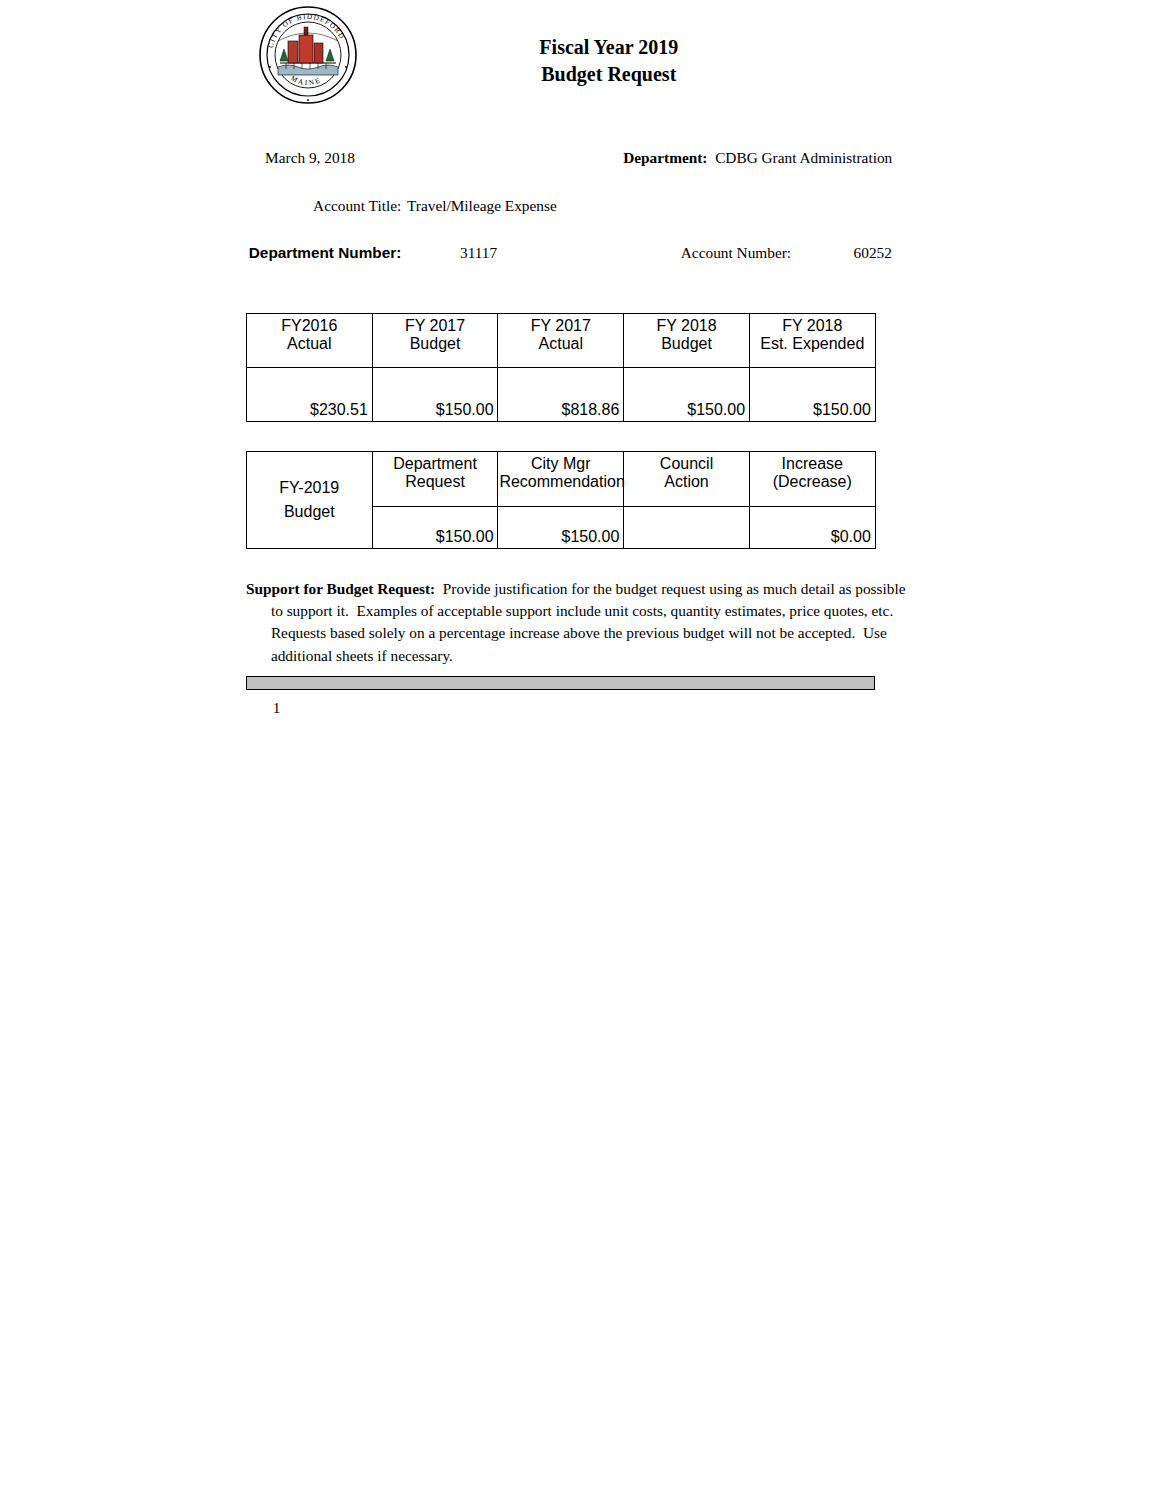CITY OF BIDDEFORD MAINE
Fiscal Year 2019
Budget Request
March 9, 2018
Department: CDBG Grant Administration
Account Title: Travel/Mileage Expense
Department Number:
31117
Account Number:
60252
| FY2016 Actual | FY 2017 Budget | FY 2017 Actual | FY 2018 Budget | FY 2018 Est. Expended |
| $230.51 | $150.00 | $818.86 | $150.00 | $150.00 |
| FY-2019 Budget | Department Request | City Mgr Recommendation | Council Action | Increase (Decrease) |
| $150.00 | $150.00 | | $0.00 |
Support for Budget Request: Provide justification for the budget request using as much detail as possible
to support it. Examples of acceptable support include unit costs, quantity estimates, price quotes, etc.
Requests based solely on a percentage increase above the previous budget will not be accepted. Use
additional sheets if necessary.
1